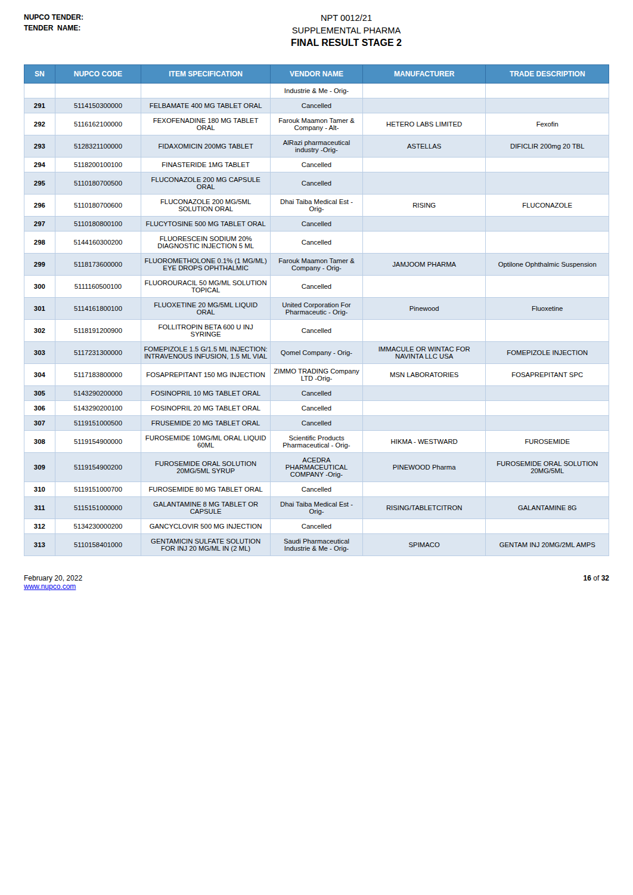NUPCO TENDER:
TENDER NAME:
NPT 0012/21
SUPPLEMENTAL PHARMA
FINAL RESULT STAGE 2
| SN | NUPCO CODE | ITEM SPECIFICATION | VENDOR NAME | MANUFACTURER | TRADE DESCRIPTION |
| --- | --- | --- | --- | --- | --- |
| | | | Industrie & Me - Orig- | | |
| 291 | 5114150300000 | FELBAMATE 400 MG TABLET ORAL | Cancelled | | |
| 292 | 5116162100000 | FEXOFENADINE 180 MG TABLET ORAL | Farouk Maamon Tamer & Company - Alt- | HETERO LABS LIMITED | Fexofin |
| 293 | 5128321100000 | FIDAXOMICIN 200MG TABLET | AlRazi pharmaceutical industry -Orig- | ASTELLAS | DIFICLIR 200mg 20 TBL |
| 294 | 5118200100100 | FINASTERIDE 1MG TABLET | Cancelled | | |
| 295 | 5110180700500 | FLUCONAZOLE 200 MG CAPSULE ORAL | Cancelled | | |
| 296 | 5110180700600 | FLUCONAZOLE 200 MG/5ML SOLUTION ORAL | Dhai Taiba Medical Est -Orig- | RISING | FLUCONAZOLE |
| 297 | 5110180800100 | FLUCYTOSINE 500 MG TABLET ORAL | Cancelled | | |
| 298 | 5144160300200 | FLUORESCEIN SODIUM 20% DIAGNOSTIC INJECTION 5 ML | Cancelled | | |
| 299 | 5118173600000 | FLUOROMETHOLONE 0.1% (1 MG/ML) EYE DROPS OPHTHALMIC | Farouk Maamon Tamer & Company - Orig- | JAMJOOM PHARMA | Optilone Ophthalmic Suspension |
| 300 | 5111160500100 | FLUOROURACIL 50 MG/ML SOLUTION TOPICAL | Cancelled | | |
| 301 | 5114161800100 | FLUOXETINE 20 MG/5ML LIQUID ORAL | United Corporation For Pharmaceutic - Orig- | Pinewood | Fluoxetine |
| 302 | 5118191200900 | FOLLITROPIN BETA 600 U INJ SYRINGE | Cancelled | | |
| 303 | 5117231300000 | FOMEPIZOLE 1.5 G/1.5 ML INJECTION: INTRAVENOUS INFUSION, 1.5 ML VIAL | Qomel Company - Orig- | IMMACULE OR WINTAC FOR NAVINTA LLC USA | FOMEPIZOLE INJECTION |
| 304 | 5117183800000 | FOSAPREPITANT 150 MG INJECTION | ZIMMO TRADING Company LTD -Orig- | MSN LABORATORIES | FOSAPREPITANT SPC |
| 305 | 5143290200000 | FOSINOPRIL 10 MG TABLET ORAL | Cancelled | | |
| 306 | 5143290200100 | FOSINOPRIL 20 MG TABLET ORAL | Cancelled | | |
| 307 | 5119151000500 | FRUSEMIDE 20 MG TABLET ORAL | Cancelled | | |
| 308 | 5119154900000 | FUROSEMIDE 10MG/ML ORAL LIQUID 60ML | Scientific Products Pharmaceutical - Orig- | HIKMA - WESTWARD | FUROSEMIDE |
| 309 | 5119154900200 | FUROSEMIDE ORAL SOLUTION 20MG/5ML SYRUP | ACEDRA PHARMACEUTICAL COMPANY -Orig- | PINEWOOD Pharma | FUROSEMIDE ORAL SOLUTION 20MG/5ML |
| 310 | 5119151000700 | FUROSEMIDE 80 MG TABLET ORAL | Cancelled | | |
| 311 | 5115151000000 | GALANTAMINE 8 MG TABLET OR CAPSULE | Dhai Taiba Medical Est -Orig- | RISING/TABLETCITRON | GALANTAMINE 8G |
| 312 | 5134230000200 | GANCYCLOVIR 500 MG INJECTION | Cancelled | | |
| 313 | 5110158401000 | GENTAMICIN SULFATE SOLUTION FOR INJ 20 MG/ML IN (2 ML) | Saudi Pharmaceutical Industrie & Me - Orig- | SPIMACO | GENTAM INJ 20MG/2ML AMPS |
February 20, 2022
www.nupco.com
16 of 32